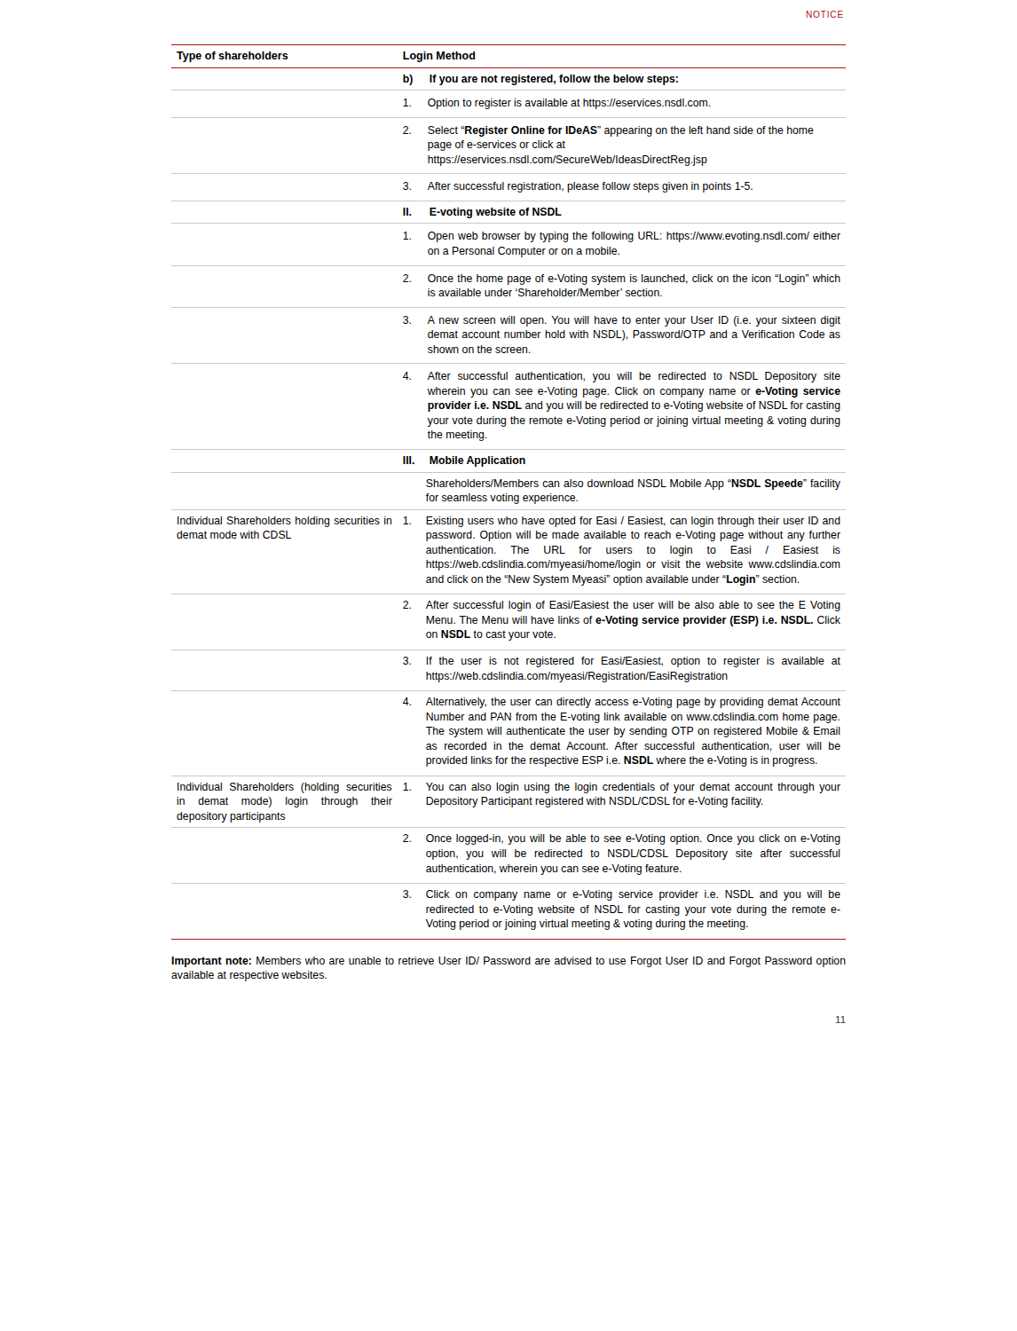NOTICE
| Type of shareholders | Login Method |
| --- | --- |
| | b) If you are not registered, follow the below steps: |
| | 1. Option to register is available at https://eservices.nsdl.com. |
| | 2. Select “ Register Online for IDeAS ” appearing on the left hand side of the home page of e-services or click at https://eservices.nsdl.com/SecureWeb/IdeasDirectReg.jsp |
| | 3. After successful registration, please follow steps given in points 1-5. |
| | II. E-voting website of NSDL |
| | 1. Open web browser by typing the following URL: https://www.evoting.nsdl.com/ either on a Personal Computer or on a mobile. |
| | 2. Once the home page of e-Voting system is launched, click on the icon “Login” which is available under ‘Shareholder/Member’ section. |
| | 3. A new screen will open. You will have to enter your User ID (i.e. your sixteen digit demat account number hold with NSDL), Password/OTP and a Verification Code as shown on the screen. |
| | 4. After successful authentication, you will be redirected to NSDL Depository site wherein you can see e-Voting page. Click on company name or e-Voting service provider i.e. NSDL and you will be redirected to e-Voting website of NSDL for casting your vote during the remote e-Voting period or joining virtual meeting & voting during the meeting. |
| | III. Mobile Application |
| | Shareholders/Members can also download NSDL Mobile App “ NSDL Speede ” facility for seamless voting experience. |
| Individual Shareholders holding securities in demat mode with CDSL | 1. Existing users who have opted for Easi / Easiest, can login through their user ID and password. Option will be made available to reach e-Voting page without any further authentication. The URL for users to login to Easi / Easiest is https://web.cdslindia.com/myeasi/home/login or visit the website www.cdslindia.com and click on the “New System Myeasi” option available under “ Login ” section. |
| | 2. After successful login of Easi/Easiest the user will be also able to see the E Voting Menu. The Menu will have links of e-Voting service provider (ESP) i.e. NSDL. Click on NSDL to cast your vote. |
| | 3. If the user is not registered for Easi/Easiest, option to register is available at https://web.cdslindia.com/myeasi/Registration/EasiRegistration |
| | 4. Alternatively, the user can directly access e-Voting page by providing demat Account Number and PAN from the E-voting link available on www.cdslindia.com home page. The system will authenticate the user by sending OTP on registered Mobile & Email as recorded in the demat Account. After successful authentication, user will be provided links for the respective ESP i.e. NSDL where the e-Voting is in progress. |
| Individual Shareholders (holding securities in demat mode) login through their depository participants | 1. You can also login using the login credentials of your demat account through your Depository Participant registered with NSDL/CDSL for e-Voting facility. |
| | 2. Once logged-in, you will be able to see e-Voting option. Once you click on e-Voting option, you will be redirected to NSDL/CDSL Depository site after successful authentication, wherein you can see e-Voting feature. |
| | 3. Click on company name or e-Voting service provider i.e. NSDL and you will be redirected to e-Voting website of NSDL for casting your vote during the remote e-Voting period or joining virtual meeting & voting during the meeting. |
Important note: Members who are unable to retrieve User ID/ Password are advised to use Forgot User ID and Forgot Password option available at respective websites.
11